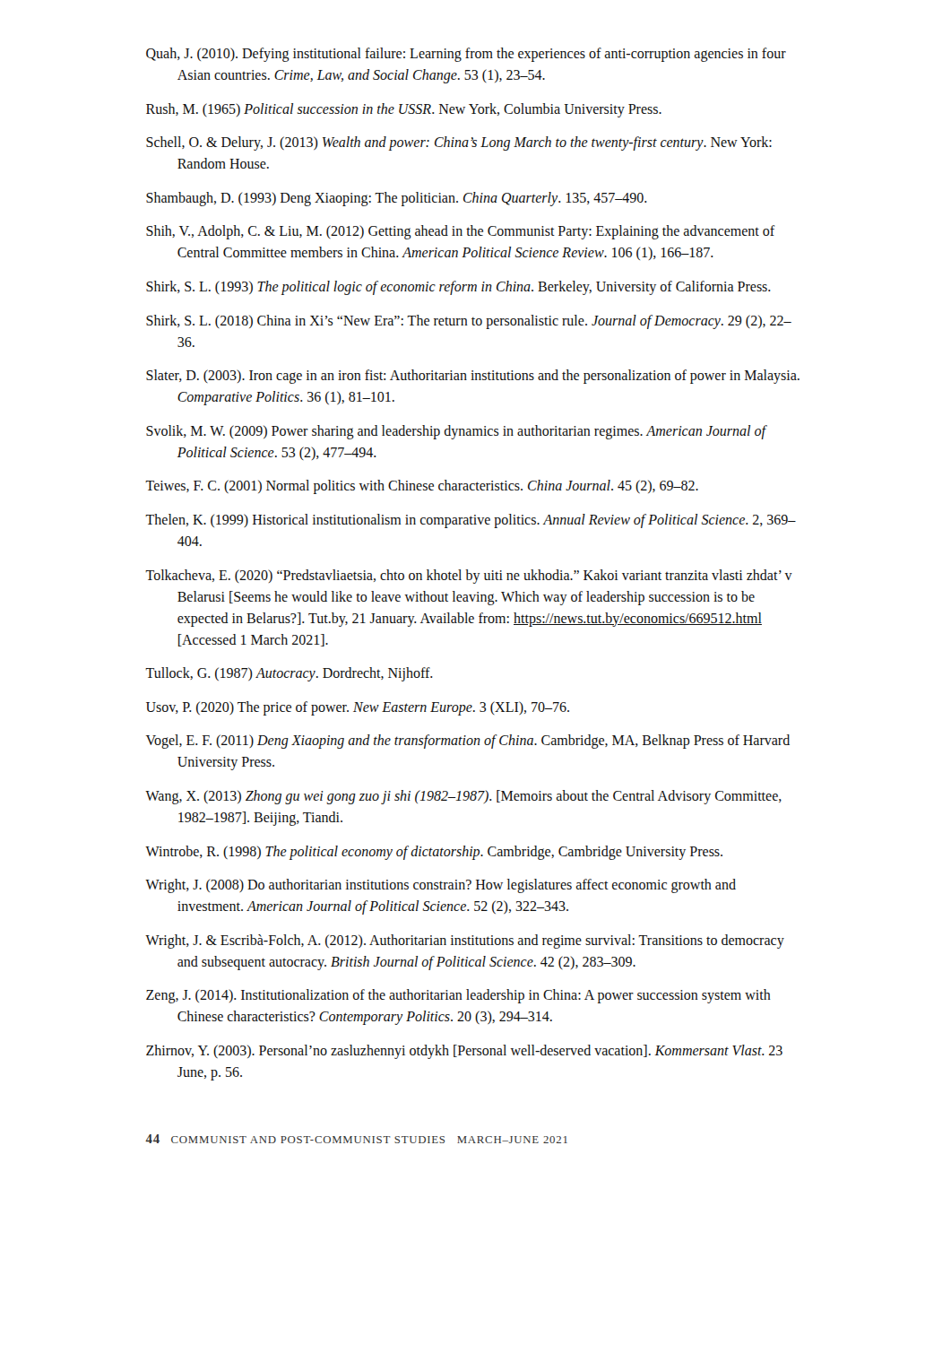Quah, J. (2010). Defying institutional failure: Learning from the experiences of anti-corruption agencies in four Asian countries. Crime, Law, and Social Change. 53 (1), 23–54.
Rush, M. (1965) Political succession in the USSR. New York, Columbia University Press.
Schell, O. & Delury, J. (2013) Wealth and power: China’s Long March to the twenty-first century. New York: Random House.
Shambaugh, D. (1993) Deng Xiaoping: The politician. China Quarterly. 135, 457–490.
Shih, V., Adolph, C. & Liu, M. (2012) Getting ahead in the Communist Party: Explaining the advancement of Central Committee members in China. American Political Science Review. 106 (1), 166–187.
Shirk, S. L. (1993) The political logic of economic reform in China. Berkeley, University of California Press.
Shirk, S. L. (2018) China in Xi’s “New Era”: The return to personalistic rule. Journal of Democracy. 29 (2), 22–36.
Slater, D. (2003). Iron cage in an iron fist: Authoritarian institutions and the personalization of power in Malaysia. Comparative Politics. 36 (1), 81–101.
Svolik, M. W. (2009) Power sharing and leadership dynamics in authoritarian regimes. American Journal of Political Science. 53 (2), 477–494.
Teiwes, F. C. (2001) Normal politics with Chinese characteristics. China Journal. 45 (2), 69–82.
Thelen, K. (1999) Historical institutionalism in comparative politics. Annual Review of Political Science. 2, 369–404.
Tolkacheva, E. (2020) “Predstavliaetsia, chto on khotel by uiti ne ukhodia.” Kakoi variant tranzita vlasti zhdat’ v Belarusi [Seems he would like to leave without leaving. Which way of leadership succession is to be expected in Belarus?]. Tut.by, 21 January. Available from: https://news.tut.by/economics/669512.html [Accessed 1 March 2021].
Tullock, G. (1987) Autocracy. Dordrecht, Nijhoff.
Usov, P. (2020) The price of power. New Eastern Europe. 3 (XLI), 70–76.
Vogel, E. F. (2011) Deng Xiaoping and the transformation of China. Cambridge, MA, Belknap Press of Harvard University Press.
Wang, X. (2013) Zhong gu wei gong zuo ji shi (1982–1987). [Memoirs about the Central Advisory Committee, 1982–1987]. Beijing, Tiandi.
Wintrobe, R. (1998) The political economy of dictatorship. Cambridge, Cambridge University Press.
Wright, J. (2008) Do authoritarian institutions constrain? How legislatures affect economic growth and investment. American Journal of Political Science. 52 (2), 322–343.
Wright, J. & Escribà-Folch, A. (2012). Authoritarian institutions and regime survival: Transitions to democracy and subsequent autocracy. British Journal of Political Science. 42 (2), 283–309.
Zeng, J. (2014). Institutionalization of the authoritarian leadership in China: A power succession system with Chinese characteristics? Contemporary Politics. 20 (3), 294–314.
Zhirnov, Y. (2003). Personal’no zasluzhennyi otdykh [Personal well-deserved vacation]. Kommersant Vlast. 23 June, p. 56.
44 Communist and Post-Communist Studies March–June 2021